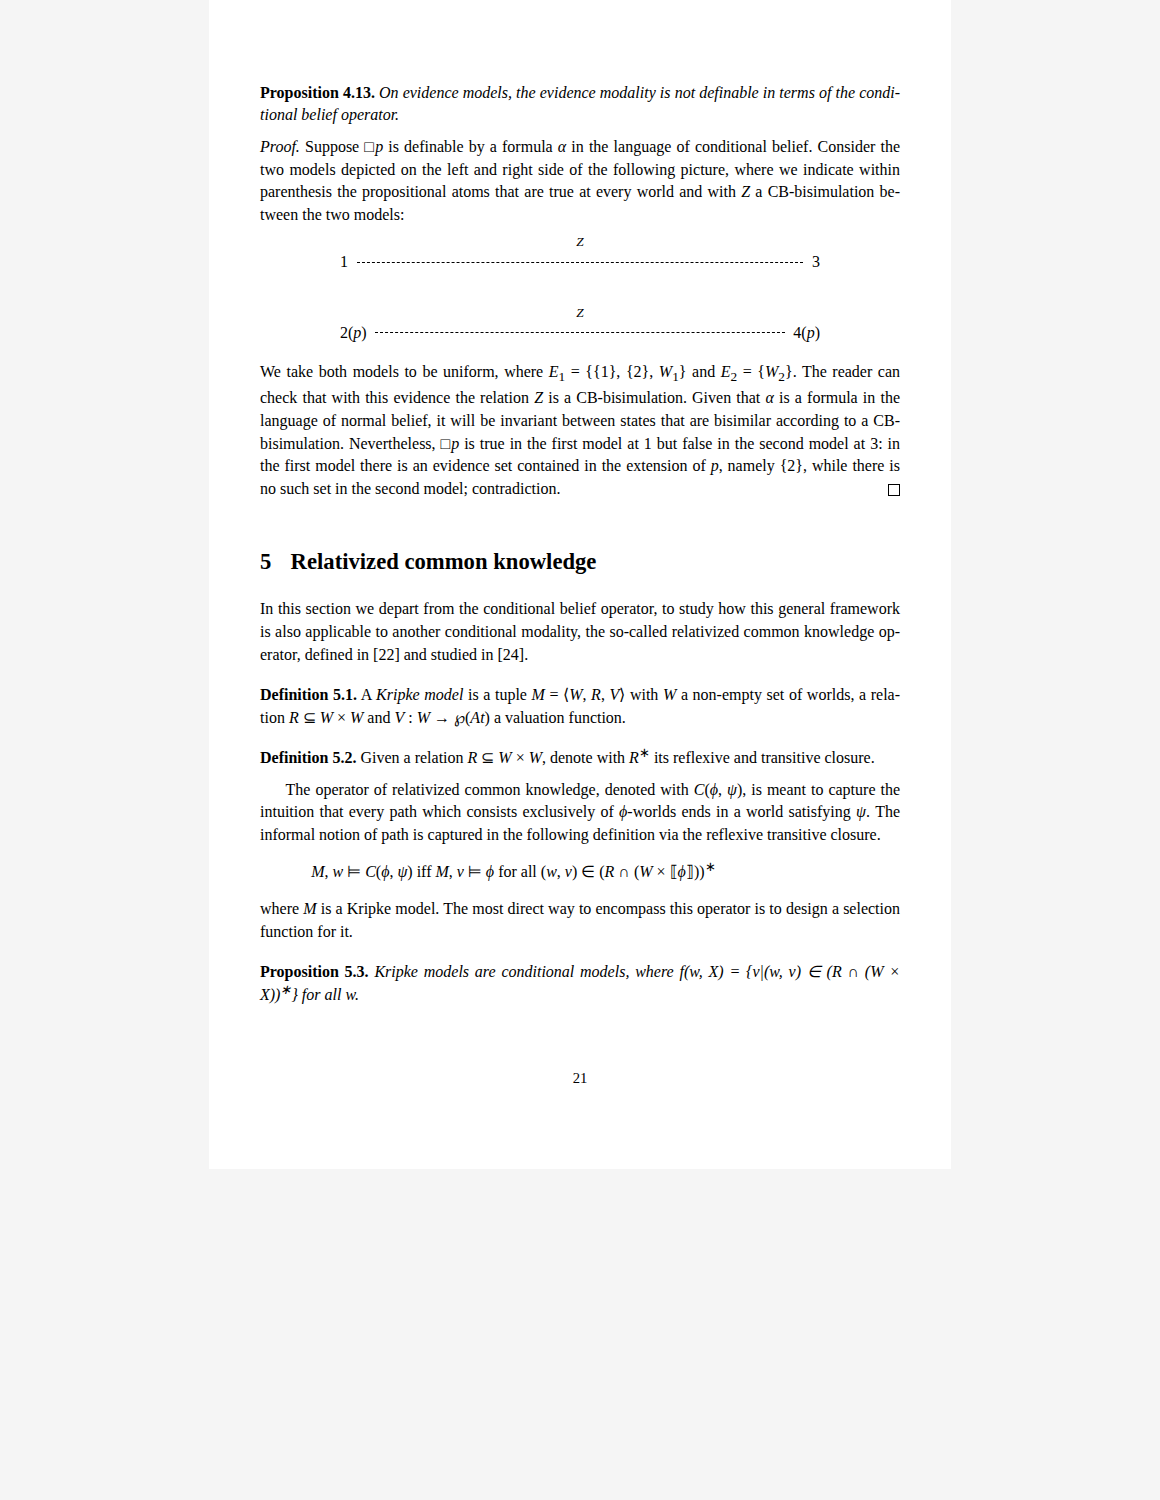Proposition 4.13. On evidence models, the evidence modality is not definable in terms of the conditional belief operator.
Proof. Suppose □p is definable by a formula α in the language of conditional belief. Consider the two models depicted on the left and right side of the following picture, where we indicate within parenthesis the propositional atoms that are true at every world and with Z a CB-bisimulation between the two models:
1 Z 3
2(p) Z 4(p)
We take both models to be uniform, where E1 = {{1}, {2}, W1} and E2 = {W2}. The reader can check that with this evidence the relation Z is a CB-bisimulation. Given that α is a formula in the language of normal belief, it will be invariant between states that are bisimilar according to a CB-bisimulation. Nevertheless, □p is true in the first model at 1 but false in the second model at 3: in the first model there is an evidence set contained in the extension of p, namely {2}, while there is no such set in the second model; contradiction.
5 Relativized common knowledge
In this section we depart from the conditional belief operator, to study how this general framework is also applicable to another conditional modality, the so-called relativized common knowledge operator, defined in [22] and studied in [24].
Definition 5.1. A Kripke model is a tuple M = ⟨W, R, V⟩ with W a non-empty set of worlds, a relation R ⊆ W × W and V : W → ℘(At) a valuation function.
Definition 5.2. Given a relation R ⊆ W × W, denote with R∗ its reflexive and transitive closure.
The operator of relativized common knowledge, denoted with C(ϕ, ψ), is meant to capture the intuition that every path which consists exclusively of ϕ-worlds ends in a world satisfying ψ. The informal notion of path is captured in the following definition via the reflexive transitive closure.
M, w ⊨ C(ϕ, ψ) iff M, v ⊨ ϕ for all (w, v) ∈ (R ∩ (W × ⟦ϕ⟧))∗
where M is a Kripke model. The most direct way to encompass this operator is to design a selection function for it.
Proposition 5.3. Kripke models are conditional models, where f(w, X) = {v|(w, v) ∈ (R ∩ (W × X))∗} for all w.
21